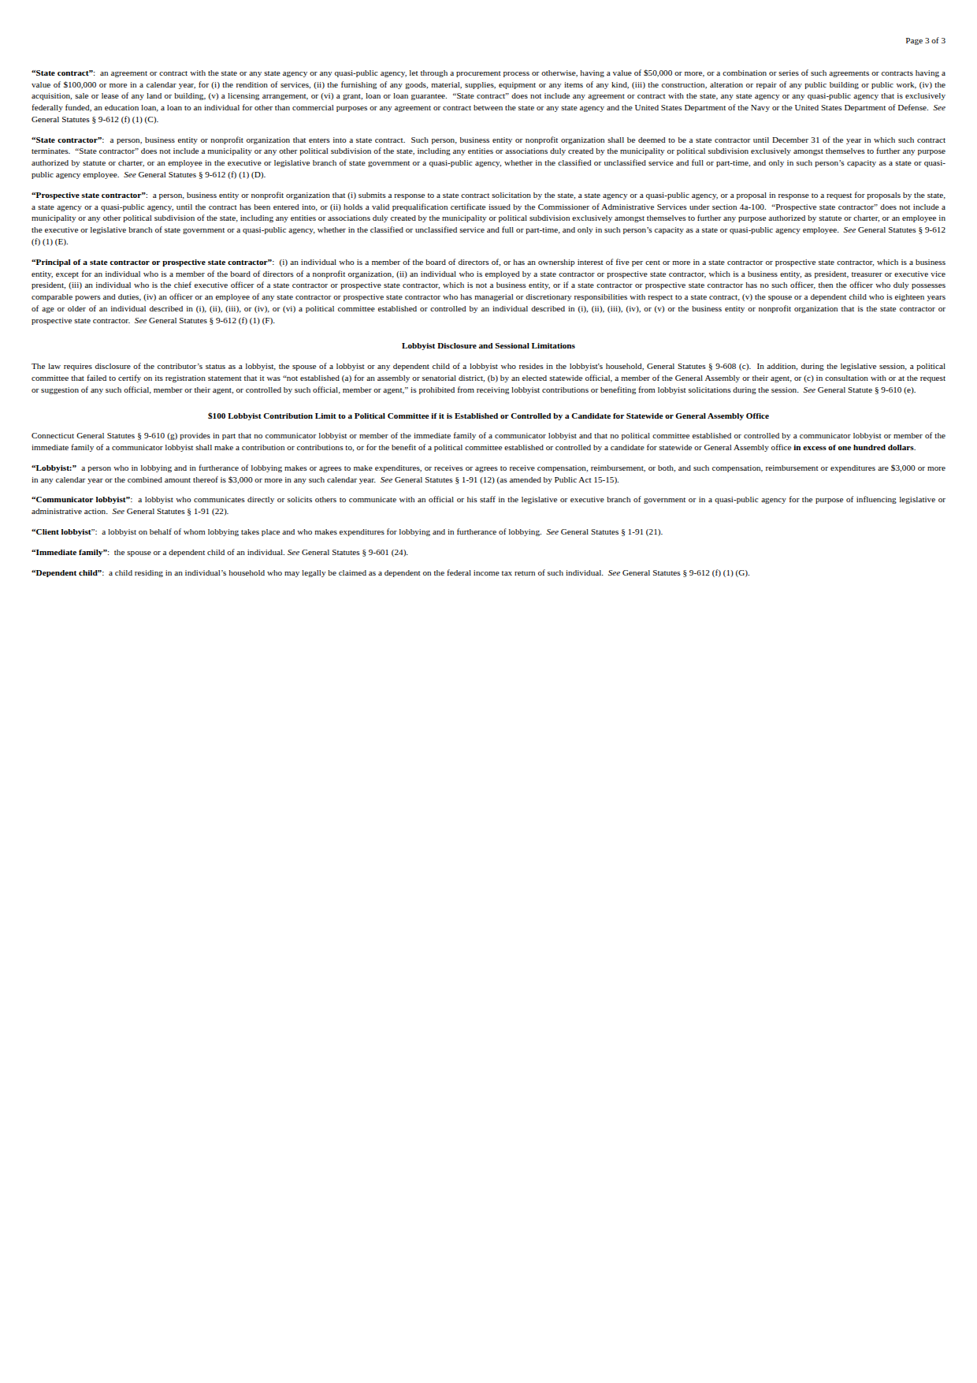Page 3 of 3
“State contract”: an agreement or contract with the state or any state agency or any quasi-public agency, let through a procurement process or otherwise, having a value of $50,000 or more, or a combination or series of such agreements or contracts having a value of $100,000 or more in a calendar year, for (i) the rendition of services, (ii) the furnishing of any goods, material, supplies, equipment or any items of any kind, (iii) the construction, alteration or repair of any public building or public work, (iv) the acquisition, sale or lease of any land or building, (v) a licensing arrangement, or (vi) a grant, loan or loan guarantee. “State contract” does not include any agreement or contract with the state, any state agency or any quasi-public agency that is exclusively federally funded, an education loan, a loan to an individual for other than commercial purposes or any agreement or contract between the state or any state agency and the United States Department of the Navy or the United States Department of Defense. See General Statutes § 9-612 (f) (1) (C).
“State contractor”: a person, business entity or nonprofit organization that enters into a state contract. Such person, business entity or nonprofit organization shall be deemed to be a state contractor until December 31 of the year in which such contract terminates. “State contractor” does not include a municipality or any other political subdivision of the state, including any entities or associations duly created by the municipality or political subdivision exclusively amongst themselves to further any purpose authorized by statute or charter, or an employee in the executive or legislative branch of state government or a quasi-public agency, whether in the classified or unclassified service and full or part-time, and only in such person’s capacity as a state or quasi-public agency employee. See General Statutes § 9-612 (f) (1) (D).
“Prospective state contractor”: a person, business entity or nonprofit organization that (i) submits a response to a state contract solicitation by the state, a state agency or a quasi-public agency, or a proposal in response to a request for proposals by the state, a state agency or a quasi-public agency, until the contract has been entered into, or (ii) holds a valid prequalification certificate issued by the Commissioner of Administrative Services under section 4a-100. “Prospective state contractor” does not include a municipality or any other political subdivision of the state, including any entities or associations duly created by the municipality or political subdivision exclusively amongst themselves to further any purpose authorized by statute or charter, or an employee in the executive or legislative branch of state government or a quasi-public agency, whether in the classified or unclassified service and full or part-time, and only in such person’s capacity as a state or quasi-public agency employee. See General Statutes § 9-612 (f) (1) (E).
“Principal of a state contractor or prospective state contractor”: (i) an individual who is a member of the board of directors of, or has an ownership interest of five per cent or more in a state contractor or prospective state contractor, which is a business entity, except for an individual who is a member of the board of directors of a nonprofit organization, (ii) an individual who is employed by a state contractor or prospective state contractor, which is a business entity, as president, treasurer or executive vice president, (iii) an individual who is the chief executive officer of a state contractor or prospective state contractor, which is not a business entity, or if a state contractor or prospective state contractor has no such officer, then the officer who duly possesses comparable powers and duties, (iv) an officer or an employee of any state contractor or prospective state contractor who has managerial or discretionary responsibilities with respect to a state contract, (v) the spouse or a dependent child who is eighteen years of age or older of an individual described in (i), (ii), (iii), or (iv), or (vi) a political committee established or controlled by an individual described in (i), (ii), (iii), (iv), or (v) or the business entity or nonprofit organization that is the state contractor or prospective state contractor. See General Statutes § 9-612 (f) (1) (F).
Lobbyist Disclosure and Sessional Limitations
The law requires disclosure of the contributor’s status as a lobbyist, the spouse of a lobbyist or any dependent child of a lobbyist who resides in the lobbyist's household, General Statutes § 9-608 (c). In addition, during the legislative session, a political committee that failed to certify on its registration statement that it was “not established (a) for an assembly or senatorial district, (b) by an elected statewide official, a member of the General Assembly or their agent, or (c) in consultation with or at the request or suggestion of any such official, member or their agent, or controlled by such official, member or agent,” is prohibited from receiving lobbyist contributions or benefiting from lobbyist solicitations during the session. See General Statute § 9-610 (e).
$100 Lobbyist Contribution Limit to a Political Committee if it is Established or Controlled by a Candidate for Statewide or General Assembly Office
Connecticut General Statutes § 9-610 (g) provides in part that no communicator lobbyist or member of the immediate family of a communicator lobbyist and that no political committee established or controlled by a communicator lobbyist or member of the immediate family of a communicator lobbyist shall make a contribution or contributions to, or for the benefit of a political committee established or controlled by a candidate for statewide or General Assembly office in excess of one hundred dollars.
“Lobbyist:” a person who in lobbying and in furtherance of lobbying makes or agrees to make expenditures, or receives or agrees to receive compensation, reimbursement, or both, and such compensation, reimbursement or expenditures are $3,000 or more in any calendar year or the combined amount thereof is $3,000 or more in any such calendar year. See General Statutes § 1-91 (12) (as amended by Public Act 15-15).
“Communicator lobbyist”: a lobbyist who communicates directly or solicits others to communicate with an official or his staff in the legislative or executive branch of government or in a quasi-public agency for the purpose of influencing legislative or administrative action. See General Statutes § 1-91 (22).
“Client lobbyist”: a lobbyist on behalf of whom lobbying takes place and who makes expenditures for lobbying and in furtherance of lobbying. See General Statutes § 1-91 (21).
“Immediate family”: the spouse or a dependent child of an individual. See General Statutes § 9-601 (24).
“Dependent child”: a child residing in an individual’s household who may legally be claimed as a dependent on the federal income tax return of such individual. See General Statutes § 9-612 (f) (1) (G).